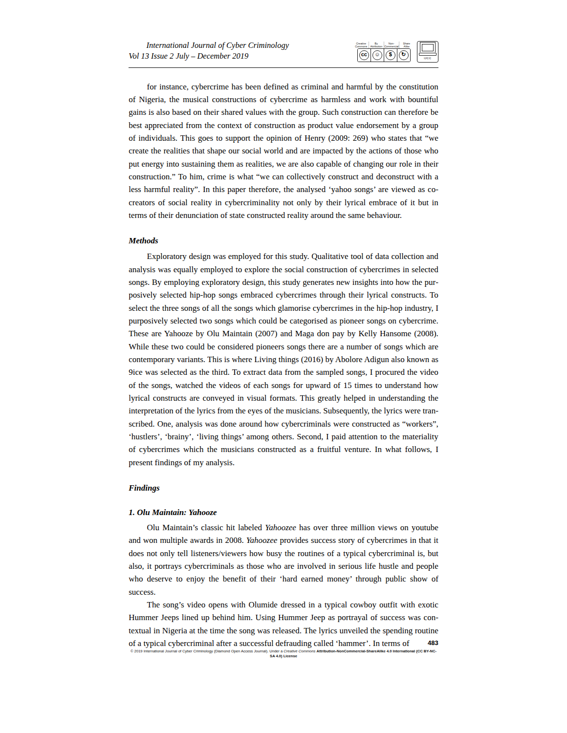International Journal of Cyber Criminology
Vol 13 Issue 2 July – December 2019
Creative
Commons By
Attribution Non-
Commercial Share
Alike
cc
☺
$
↻
IJCC
for instance, cybercrime has been defined as criminal and harmful by the constitution of Nigeria, the musical constructions of cybercrime as harmless and work with bountiful gains is also based on their shared values with the group. Such construction can therefore be best appreciated from the context of construction as product value endorsement by a group of individuals. This goes to support the opinion of Henry (2009: 269) who states that “we create the realities that shape our social world and are impacted by the actions of those who put energy into sustaining them as realities, we are also capable of changing our role in their construction.” To him, crime is what “we can collectively construct and deconstruct with a less harmful reality”. In this paper therefore, the analysed ‘yahoo songs’ are viewed as co-creators of social reality in cybercriminality not only by their lyrical embrace of it but in terms of their denunciation of state constructed reality around the same behaviour.
Methods
Exploratory design was employed for this study. Qualitative tool of data collection and analysis was equally employed to explore the social construction of cybercrimes in selected songs. By employing exploratory design, this study generates new insights into how the purposively selected hip-hop songs embraced cybercrimes through their lyrical constructs. To select the three songs of all the songs which glamorise cybercrimes in the hip-hop industry, I purposively selected two songs which could be categorised as pioneer songs on cybercrime. These are Yahooze by Olu Maintain (2007) and Maga don pay by Kelly Hansome (2008). While these two could be considered pioneers songs there are a number of songs which are contemporary variants. This is where Living things (2016) by Abolore Adigun also known as 9ice was selected as the third. To extract data from the sampled songs, I procured the video of the songs, watched the videos of each songs for upward of 15 times to understand how lyrical constructs are conveyed in visual formats. This greatly helped in understanding the interpretation of the lyrics from the eyes of the musicians. Subsequently, the lyrics were transcribed. One, analysis was done around how cybercriminals were constructed as “workers”, ‘hustlers’, ‘brainy’, ‘living things’ among others. Second, I paid attention to the materiality of cybercrimes which the musicians constructed as a fruitful venture. In what follows, I present findings of my analysis.
Findings
1. Olu Maintain: Yahooze
Olu Maintain’s classic hit labeled Yahoozee has over three million views on youtube and won multiple awards in 2008. Yahoozee provides success story of cybercrimes in that it does not only tell listeners/viewers how busy the routines of a typical cybercriminal is, but also, it portrays cybercriminals as those who are involved in serious life hustle and people who deserve to enjoy the benefit of their ‘hard earned money’ through public show of success.
The song’s video opens with Olumide dressed in a typical cowboy outfit with exotic Hummer Jeeps lined up behind him. Using Hummer Jeep as portrayal of success was contextual in Nigeria at the time the song was released. The lyrics unveiled the spending routine of a typical cybercriminal after a successful defrauding called ‘hammer’. In terms of
483
© 2019 International Journal of Cyber Criminology (Diamond Open Access Journal). Under a Creative Commons Attribution-NonCommercial-ShareAlike 4.0 International (CC BY-NC-SA 4.0) License